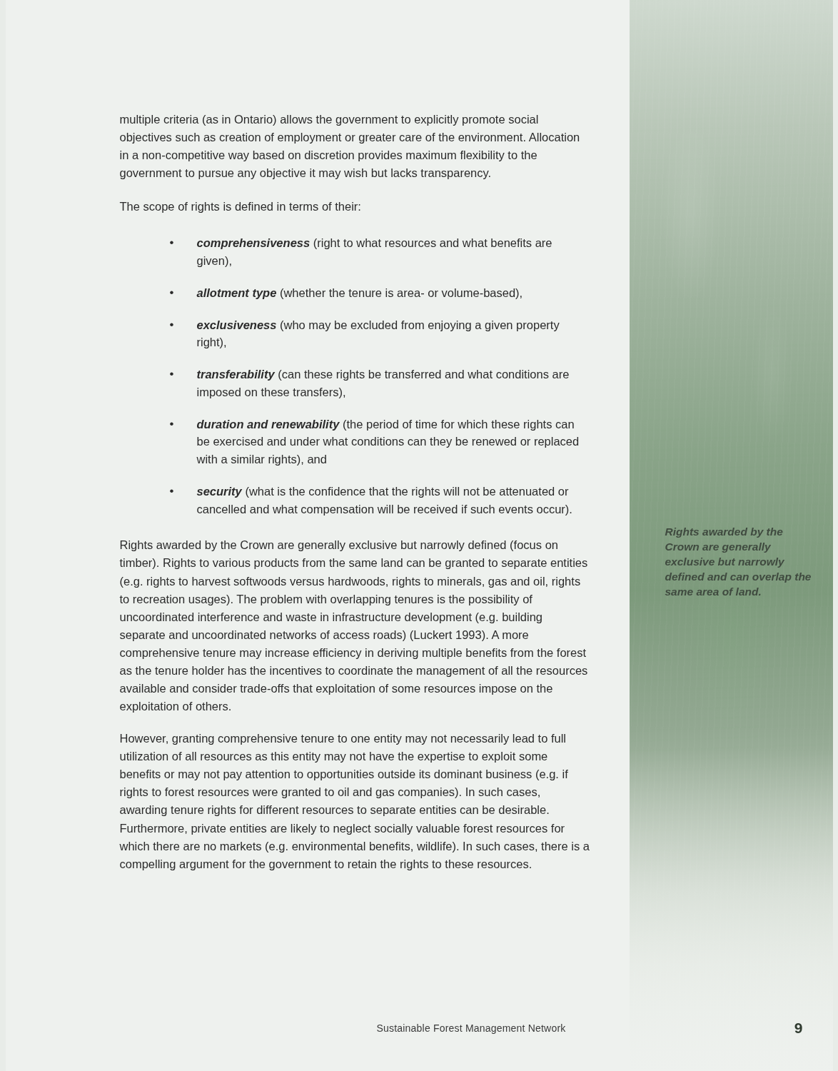Rights awarded by the Crown are generally exclusive but narrowly defined and can overlap the same area of land.
multiple criteria (as in Ontario) allows the government to explicitly promote social objectives such as creation of employment or greater care of the environment. Allocation in a non-competitive way based on discretion provides maximum flexibility to the government to pursue any objective it may wish but lacks transparency.
The scope of rights is defined in terms of their:
comprehensiveness (right to what resources and what benefits are given),
allotment type (whether the tenure is area- or volume-based),
exclusiveness (who may be excluded from enjoying a given property right),
transferability (can these rights be transferred and what conditions are imposed on these transfers),
duration and renewability (the period of time for which these rights can be exercised and under what conditions can they be renewed or replaced with a similar rights), and
security (what is the confidence that the rights will not be attenuated or cancelled and what compensation will be received if such events occur).
Rights awarded by the Crown are generally exclusive but narrowly defined (focus on timber). Rights to various products from the same land can be granted to separate entities (e.g. rights to harvest softwoods versus hardwoods, rights to minerals, gas and oil, rights to recreation usages). The problem with overlapping tenures is the possibility of uncoordinated interference and waste in infrastructure development (e.g. building separate and uncoordinated networks of access roads) (Luckert 1993). A more comprehensive tenure may increase efficiency in deriving multiple benefits from the forest as the tenure holder has the incentives to coordinate the management of all the resources available and consider trade-offs that exploitation of some resources impose on the exploitation of others.
However, granting comprehensive tenure to one entity may not necessarily lead to full utilization of all resources as this entity may not have the expertise to exploit some benefits or may not pay attention to opportunities outside its dominant business (e.g. if rights to forest resources were granted to oil and gas companies). In such cases, awarding tenure rights for different resources to separate entities can be desirable. Furthermore, private entities are likely to neglect socially valuable forest resources for which there are no markets (e.g. environmental benefits, wildlife). In such cases, there is a compelling argument for the government to retain the rights to these resources.
Sustainable Forest Management Network
9